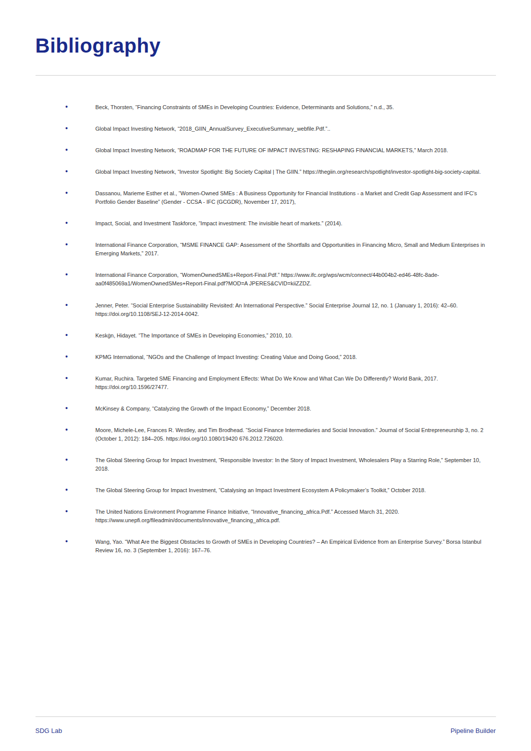Bibliography
Beck, Thorsten, “Financing Constraints of SMEs in Developing Countries: Evidence, Determinants and Solutions,” n.d., 35.
Global Impact Investing Network, “2018_GIIN_AnnualSurvey_ExecutiveSummary_webfile.Pdf.”..
Global Impact Investing Network, “ROADMAP FOR THE FUTURE OF IMPACT INVESTING: RESHAPING FINANCIAL MARKETS,” March 2018.
Global Impact Investing Network, “Investor Spotlight: Big Society Capital | The GIIN.” https://thegiin.org/research/spotlight/investor-spotlight-big-society-capital.
Dassanou, Marieme Esther et al., “Women-Owned SMEs : A Business Opportunity for Financial Institutions - a Market and Credit Gap Assessment and IFC’s Portfolio Gender Baseline” (Gender - CCSA - IFC (GCGDR), November 17, 2017),
Impact, Social, and Investment Taskforce, “Impact investment: The invisible heart of markets.” (2014).
International Finance Corporation, “MSME FINANCE GAP: Assessment of the Shortfalls and Opportunities in Financing Micro, Small and Medium Enterprises in Emerging Markets,” 2017.
International Finance Corporation, “WomenOwnedSMEs+Report-Final.Pdf.” https://www.ifc.org/wps/wcm/connect/44b004b2-ed46-48fc-8ade-aa0f485069a1/WomenOwnedSMes+Report-Final.pdf?MOD=A JPERES&CVID=kiiZZDZ.
Jenner, Peter. “Social Enterprise Sustainability Revisited: An International Perspective.” Social Enterprise Journal 12, no. 1 (January 1, 2016): 42–60. https://doi.org/10.1108/SEJ-12-2014-0042.
Keskġn, Hidayet. “The Importance of SMEs in Developing Economies,” 2010, 10.
KPMG International, “NGOs and the Challenge of Impact Investing: Creating Value and Doing Good,” 2018.
Kumar, Ruchira. Targeted SME Financing and Employment Effects: What Do We Know and What Can We Do Differently? World Bank, 2017. https://doi.org/10.1596/27477.
McKinsey & Company, “Catalyzing the Growth of the Impact Economy,” December 2018.
Moore, Michele-Lee, Frances R. Westley, and Tim Brodhead. “Social Finance Intermediaries and Social Innovation.” Journal of Social Entrepreneurship 3, no. 2 (October 1, 2012): 184–205. https://doi.org/10.1080/19420 676.2012.726020.
The Global Steering Group for Impact Investment, “Responsible Investor: In the Story of Impact Investment, Wholesalers Play a Starring Role,” September 10, 2018.
The Global Steering Group for Impact Investment, “Catalysing an Impact Investment Ecosystem A Policymaker’s Toolkit,” October 2018.
The United Nations Environment Programme Finance Initiative, “Innovative_financing_africa.Pdf.” Accessed March 31, 2020. https://www.unepfi.org/fileadmin/documents/innovative_financing_africa.pdf.
Wang, Yao. “What Are the Biggest Obstacles to Growth of SMEs in Developing Countries? – An Empirical Evidence from an Enterprise Survey.” Borsa Istanbul Review 16, no. 3 (September 1, 2016): 167–76.
SDG Lab
Pipeline Builder